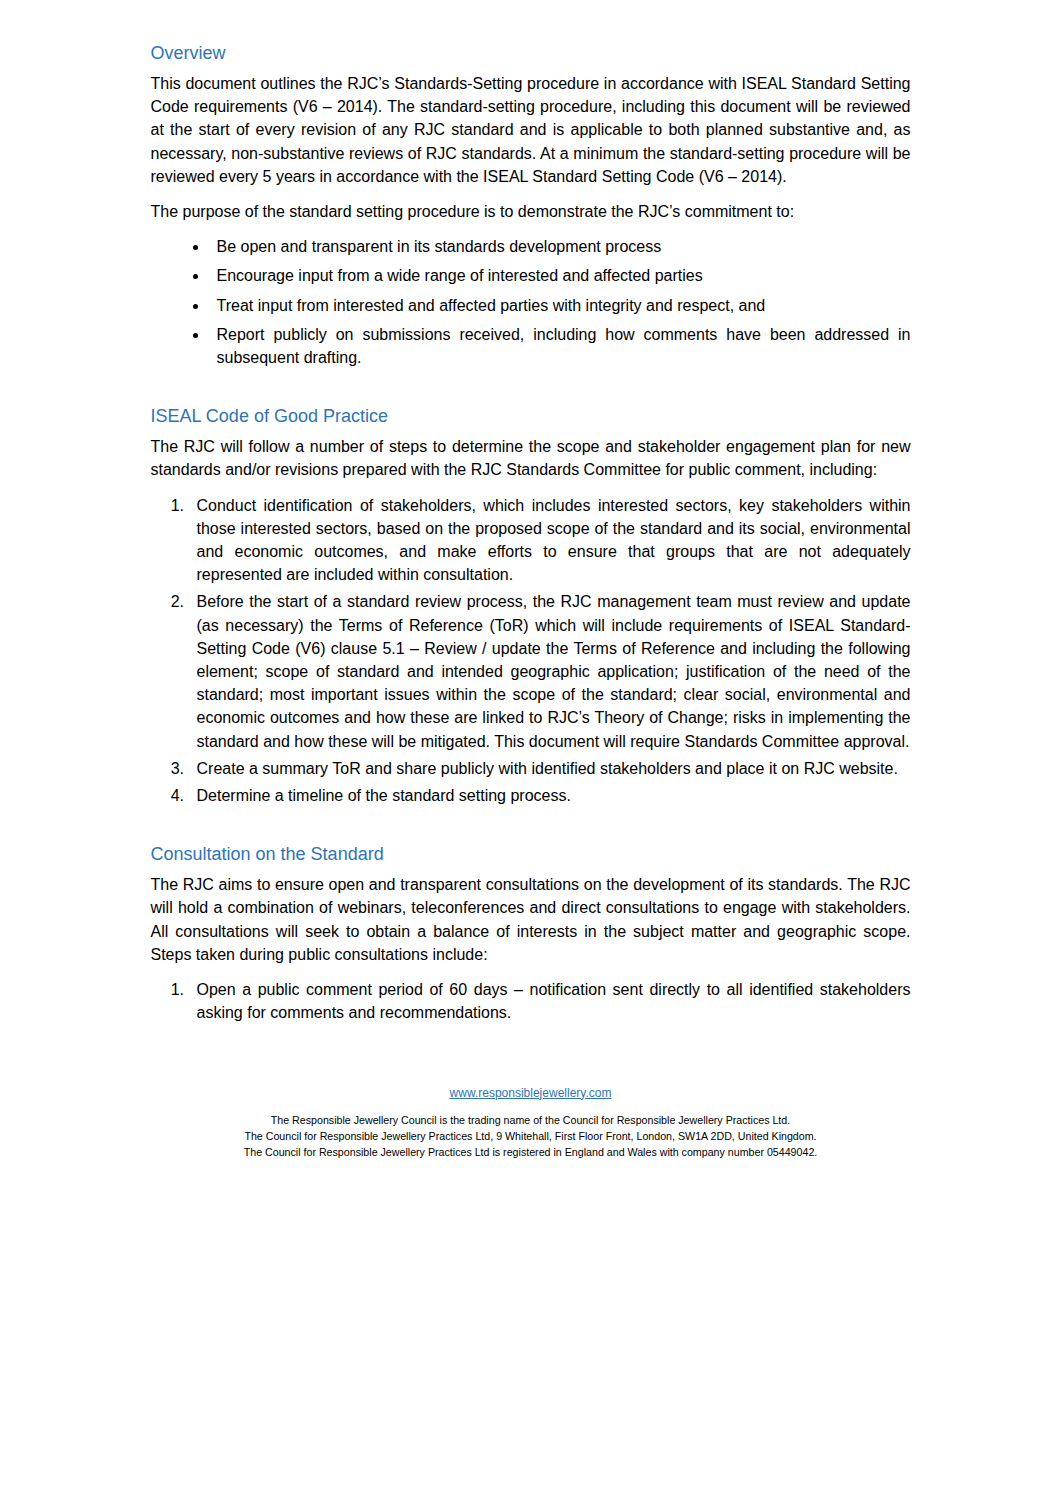Overview
This document outlines the RJC’s Standards-Setting procedure in accordance with ISEAL Standard Setting Code requirements (V6 – 2014). The standard-setting procedure, including this document will be reviewed at the start of every revision of any RJC standard and is applicable to both planned substantive and, as necessary, non-substantive reviews of RJC standards. At a minimum the standard-setting procedure will be reviewed every 5 years in accordance with the ISEAL Standard Setting Code (V6 – 2014).
The purpose of the standard setting procedure is to demonstrate the RJC’s commitment to:
Be open and transparent in its standards development process
Encourage input from a wide range of interested and affected parties
Treat input from interested and affected parties with integrity and respect, and
Report publicly on submissions received, including how comments have been addressed in subsequent drafting.
ISEAL Code of Good Practice
The RJC will follow a number of steps to determine the scope and stakeholder engagement plan for new standards and/or revisions prepared with the RJC Standards Committee for public comment, including:
Conduct identification of stakeholders, which includes interested sectors, key stakeholders within those interested sectors, based on the proposed scope of the standard and its social, environmental and economic outcomes, and make efforts to ensure that groups that are not adequately represented are included within consultation.
Before the start of a standard review process, the RJC management team must review and update (as necessary) the Terms of Reference (ToR) which will include requirements of ISEAL Standard-Setting Code (V6) clause 5.1 – Review / update the Terms of Reference and including the following element; scope of standard and intended geographic application; justification of the need of the standard; most important issues within the scope of the standard; clear social, environmental and economic outcomes and how these are linked to RJC’s Theory of Change; risks in implementing the standard and how these will be mitigated. This document will require Standards Committee approval.
Create a summary ToR and share publicly with identified stakeholders and place it on RJC website.
Determine a timeline of the standard setting process.
Consultation on the Standard
The RJC aims to ensure open and transparent consultations on the development of its standards. The RJC will hold a combination of webinars, teleconferences and direct consultations to engage with stakeholders. All consultations will seek to obtain a balance of interests in the subject matter and geographic scope. Steps taken during public consultations include:
Open a public comment period of 60 days – notification sent directly to all identified stakeholders asking for comments and recommendations.
www.responsiblejewellery.com
The Responsible Jewellery Council is the trading name of the Council for Responsible Jewellery Practices Ltd.
The Council for Responsible Jewellery Practices Ltd, 9 Whitehall, First Floor Front, London, SW1A 2DD, United Kingdom.
The Council for Responsible Jewellery Practices Ltd is registered in England and Wales with company number 05449042.